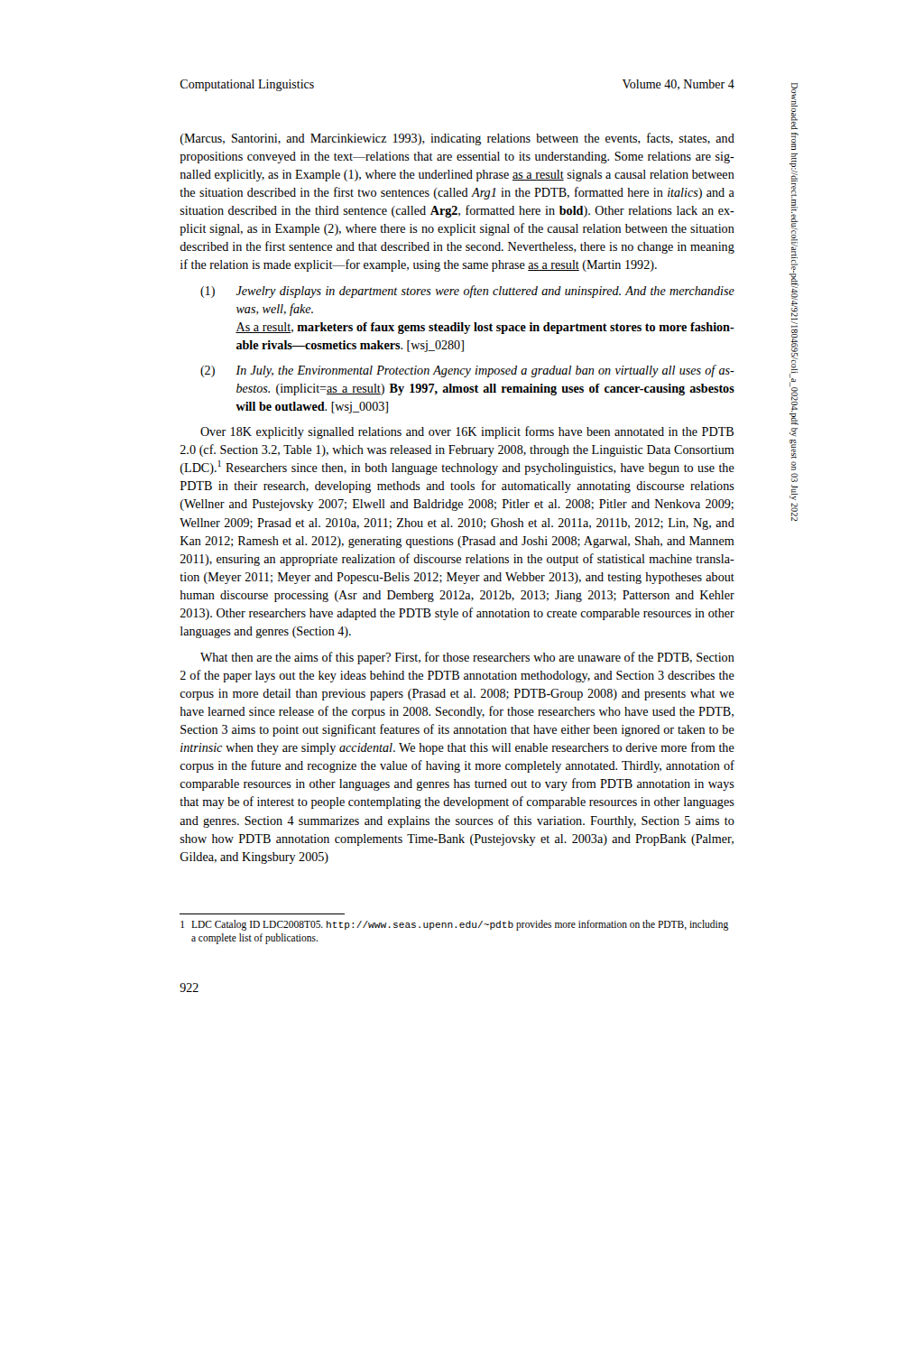Computational Linguistics
Volume 40, Number 4
Downloaded from http://direct.mit.edu/coli/article-pdf/40/4/921/1804695/coli_a_00204.pdf by guest on 03 July 2022
(Marcus, Santorini, and Marcinkiewicz 1993), indicating relations between the events, facts, states, and propositions conveyed in the text—relations that are essential to its understanding. Some relations are signalled explicitly, as in Example (1), where the underlined phrase as a result signals a causal relation between the situation described in the first two sentences (called Arg1 in the PDTB, formatted here in italics) and a situation described in the third sentence (called Arg2, formatted here in bold). Other relations lack an explicit signal, as in Example (2), where there is no explicit signal of the causal relation between the situation described in the first sentence and that described in the second. Nevertheless, there is no change in meaning if the relation is made explicit—for example, using the same phrase as a result (Martin 1992).
(1)
Jewelry displays in department stores were often cluttered and uninspired. And the merchandise was, well, fake.
As a result, marketers of faux gems steadily lost space in department stores to more fashionable rivals—cosmetics makers. [wsj_0280]
(2)
In July, the Environmental Protection Agency imposed a gradual ban on virtually all uses of asbestos. (implicit=as a result) By 1997, almost all remaining uses of cancer-causing asbestos will be outlawed. [wsj_0003]
Over 18K explicitly signalled relations and over 16K implicit forms have been annotated in the PDTB 2.0 (cf. Section 3.2, Table 1), which was released in February 2008, through the Linguistic Data Consortium (LDC).1 Researchers since then, in both language technology and psycholinguistics, have begun to use the PDTB in their research, developing methods and tools for automatically annotating discourse relations (Wellner and Pustejovsky 2007; Elwell and Baldridge 2008; Pitler et al. 2008; Pitler and Nenkova 2009; Wellner 2009; Prasad et al. 2010a, 2011; Zhou et al. 2010; Ghosh et al. 2011a, 2011b, 2012; Lin, Ng, and Kan 2012; Ramesh et al. 2012), generating questions (Prasad and Joshi 2008; Agarwal, Shah, and Mannem 2011), ensuring an appropriate realization of discourse relations in the output of statistical machine translation (Meyer 2011; Meyer and Popescu-Belis 2012; Meyer and Webber 2013), and testing hypotheses about human discourse processing (Asr and Demberg 2012a, 2012b, 2013; Jiang 2013; Patterson and Kehler 2013). Other researchers have adapted the PDTB style of annotation to create comparable resources in other languages and genres (Section 4).
What then are the aims of this paper? First, for those researchers who are unaware of the PDTB, Section 2 of the paper lays out the key ideas behind the PDTB annotation methodology, and Section 3 describes the corpus in more detail than previous papers (Prasad et al. 2008; PDTB-Group 2008) and presents what we have learned since release of the corpus in 2008. Secondly, for those researchers who have used the PDTB, Section 3 aims to point out significant features of its annotation that have either been ignored or taken to be intrinsic when they are simply accidental. We hope that this will enable researchers to derive more from the corpus in the future and recognize the value of having it more completely annotated. Thirdly, annotation of comparable resources in other languages and genres has turned out to vary from PDTB annotation in ways that may be of interest to people contemplating the development of comparable resources in other languages and genres. Section 4 summarizes and explains the sources of this variation. Fourthly, Section 5 aims to show how PDTB annotation complements Time-Bank (Pustejovsky et al. 2003a) and PropBank (Palmer, Gildea, and Kingsbury 2005)
1 LDC Catalog ID LDC2008T05. http://www.seas.upenn.edu/~pdtb provides more information on the PDTB, including a complete list of publications.
922